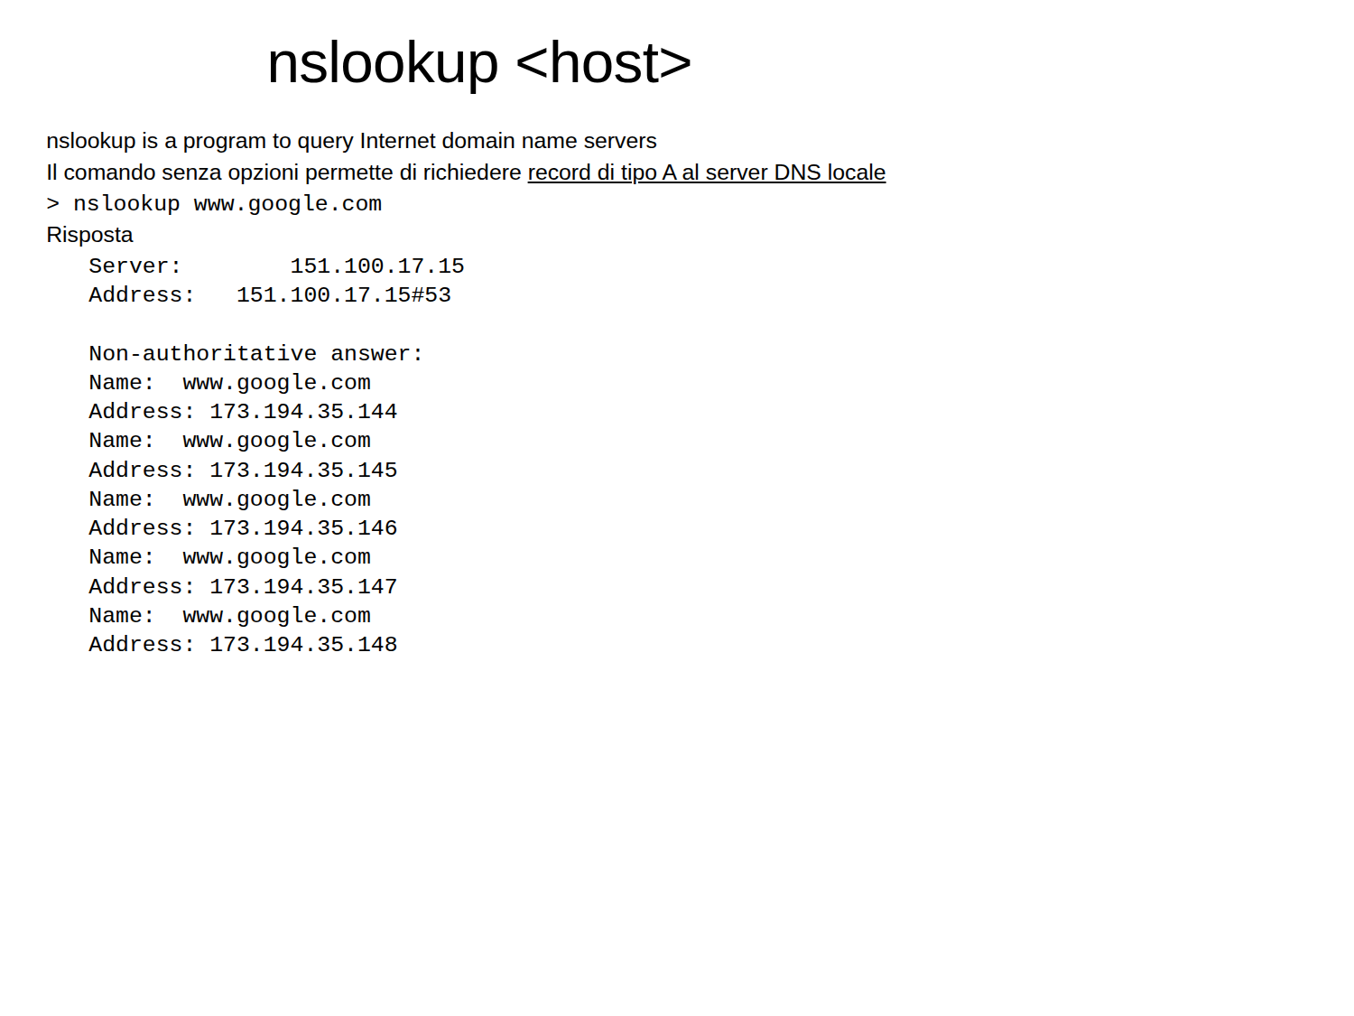nslookup <host>
nslookup is a program to query Internet domain name servers
Il comando senza opzioni permette di richiedere record di tipo A al server DNS locale
> nslookup www.google.com
Risposta
Server:        151.100.17.15
Address:   151.100.17.15#53

Non-authoritative answer:
Name:  www.google.com
Address: 173.194.35.144
Name:  www.google.com
Address: 173.194.35.145
Name:  www.google.com
Address: 173.194.35.146
Name:  www.google.com
Address: 173.194.35.147
Name:  www.google.com
Address: 173.194.35.148